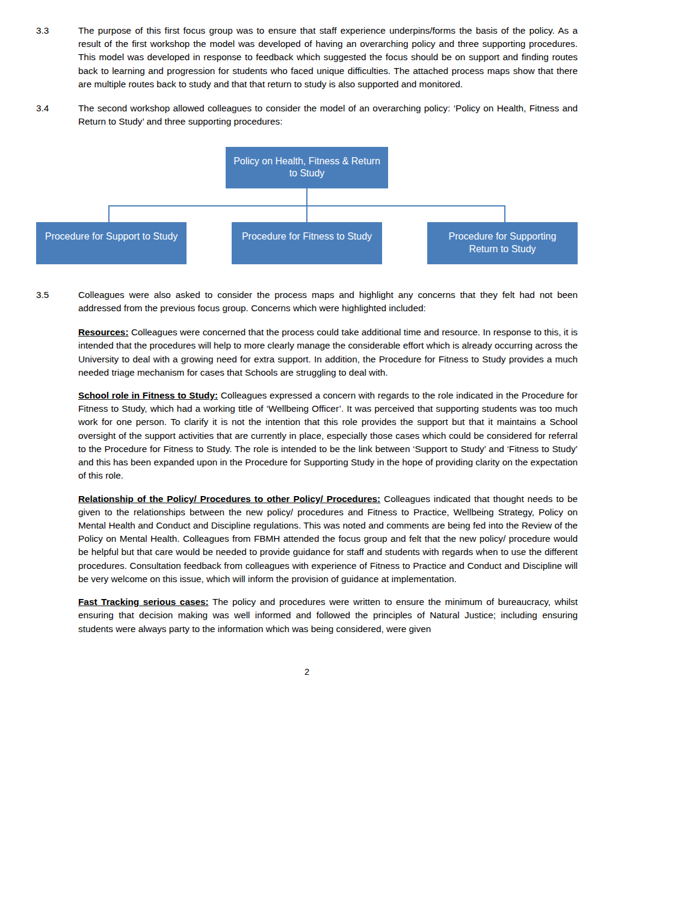3.3
The purpose of this first focus group was to ensure that staff experience underpins/forms the basis of the policy. As a result of the first workshop the model was developed of having an overarching policy and three supporting procedures. This model was developed in response to feedback which suggested the focus should be on support and finding routes back to learning and progression for students who faced unique difficulties. The attached process maps show that there are multiple routes back to study and that that return to study is also supported and monitored.
3.4
The second workshop allowed colleagues to consider the model of an overarching policy: ‘Policy on Health, Fitness and Return to Study’ and three supporting procedures:
Policy on Health, Fitness & Return to Study
Procedure for Support to Study
Procedure for Fitness to Study
Procedure for Supporting Return to Study
3.5
Colleagues were also asked to consider the process maps and highlight any concerns that they felt had not been addressed from the previous focus group. Concerns which were highlighted included:
Resources: Colleagues were concerned that the process could take additional time and resource. In response to this, it is intended that the procedures will help to more clearly manage the considerable effort which is already occurring across the University to deal with a growing need for extra support. In addition, the Procedure for Fitness to Study provides a much needed triage mechanism for cases that Schools are struggling to deal with.
School role in Fitness to Study: Colleagues expressed a concern with regards to the role indicated in the Procedure for Fitness to Study, which had a working title of ‘Wellbeing Officer’. It was perceived that supporting students was too much work for one person. To clarify it is not the intention that this role provides the support but that it maintains a School oversight of the support activities that are currently in place, especially those cases which could be considered for referral to the Procedure for Fitness to Study. The role is intended to be the link between ‘Support to Study’ and ‘Fitness to Study’ and this has been expanded upon in the Procedure for Supporting Study in the hope of providing clarity on the expectation of this role.
Relationship of the Policy/ Procedures to other Policy/ Procedures: Colleagues indicated that thought needs to be given to the relationships between the new policy/ procedures and Fitness to Practice, Wellbeing Strategy, Policy on Mental Health and Conduct and Discipline regulations. This was noted and comments are being fed into the Review of the Policy on Mental Health. Colleagues from FBMH attended the focus group and felt that the new policy/ procedure would be helpful but that care would be needed to provide guidance for staff and students with regards when to use the different procedures. Consultation feedback from colleagues with experience of Fitness to Practice and Conduct and Discipline will be very welcome on this issue, which will inform the provision of guidance at implementation.
Fast Tracking serious cases: The policy and procedures were written to ensure the minimum of bureaucracy, whilst ensuring that decision making was well informed and followed the principles of Natural Justice; including ensuring students were always party to the information which was being considered, were given
2